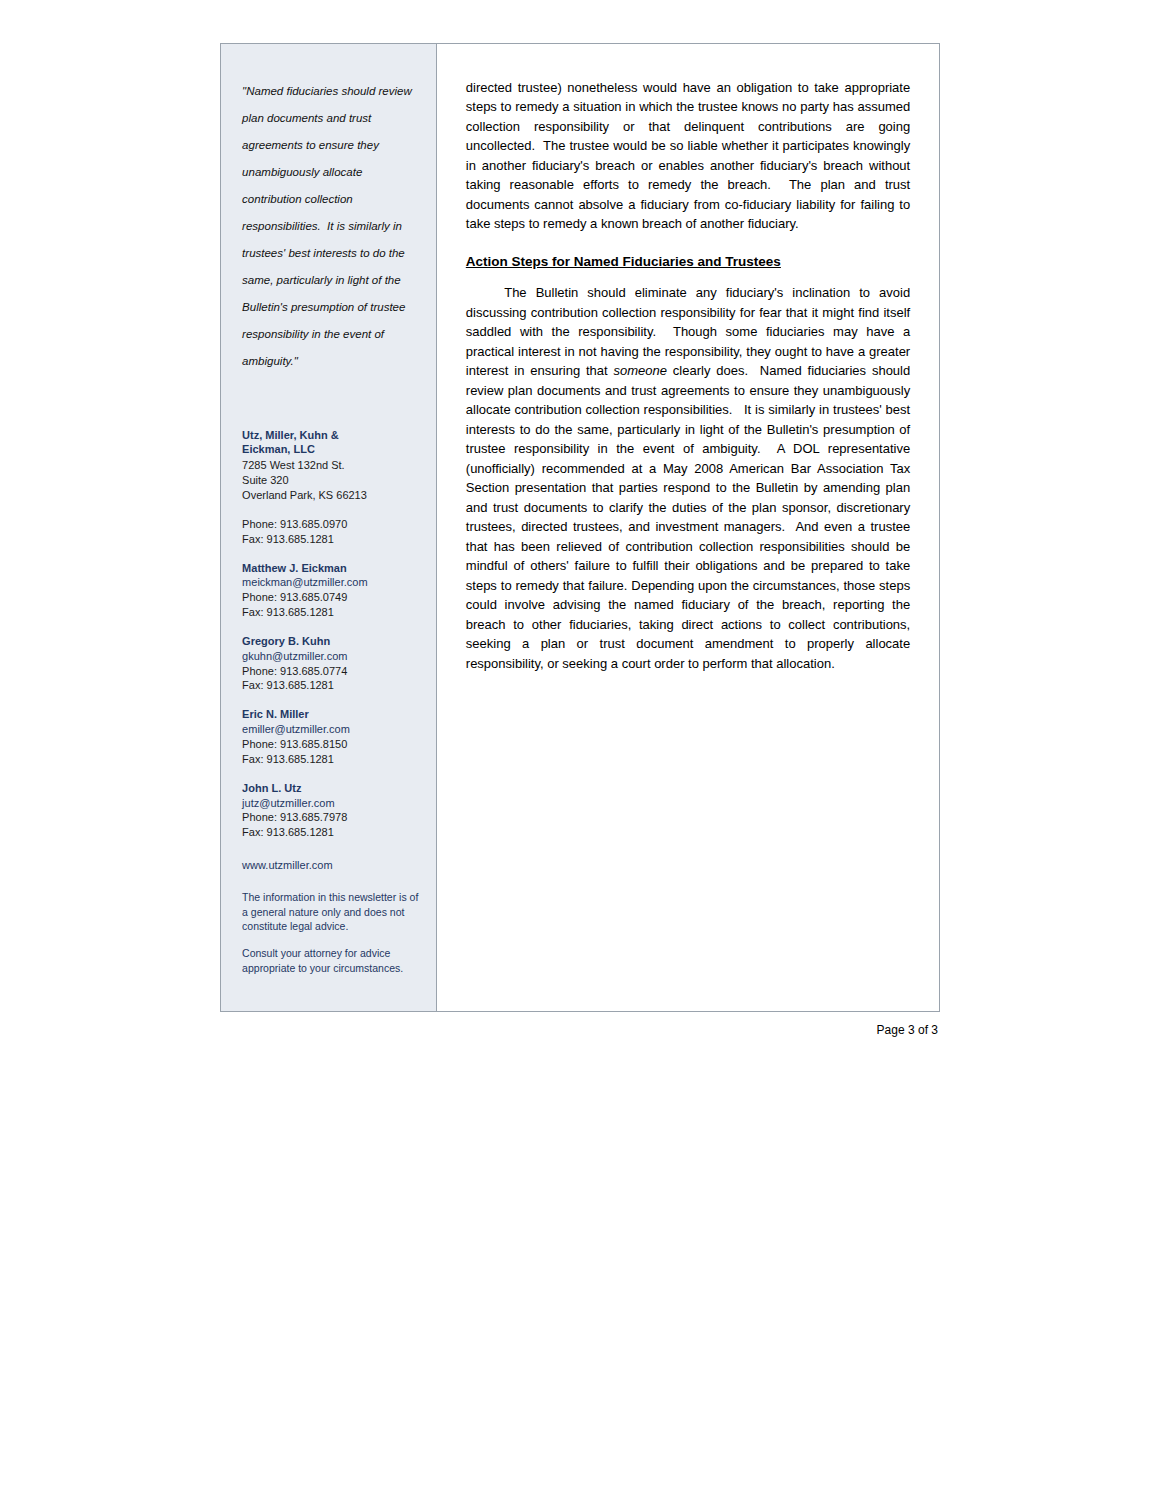"Named fiduciaries should review plan documents and trust agreements to ensure they unambiguously allocate contribution collection responsibilities. It is similarly in trustees' best interests to do the same, particularly in light of the Bulletin's presumption of trustee responsibility in the event of ambiguity."
Utz, Miller, Kuhn &
Eickman, LLC
7285 West 132nd St.
Suite 320
Overland Park, KS 66213
Phone: 913.685.0970
Fax: 913.685.1281
Matthew J. Eickman
meickman@utzmiller.com
Phone: 913.685.0749
Fax: 913.685.1281
Gregory B. Kuhn
gkuhn@utzmiller.com
Phone: 913.685.0774
Fax: 913.685.1281
Eric N. Miller
emiller@utzmiller.com
Phone: 913.685.8150
Fax: 913.685.1281
John L. Utz
jutz@utzmiller.com
Phone: 913.685.7978
Fax: 913.685.1281
www.utzmiller.com
The information in this newsletter is of a general nature only and does not constitute legal advice.
Consult your attorney for advice appropriate to your circumstances.
directed trustee) nonetheless would have an obligation to take appropriate steps to remedy a situation in which the trustee knows no party has assumed collection responsibility or that delinquent contributions are going uncollected. The trustee would be so liable whether it participates knowingly in another fiduciary's breach or enables another fiduciary's breach without taking reasonable efforts to remedy the breach. The plan and trust documents cannot absolve a fiduciary from co-fiduciary liability for failing to take steps to remedy a known breach of another fiduciary.
Action Steps for Named Fiduciaries and Trustees
The Bulletin should eliminate any fiduciary's inclination to avoid discussing contribution collection responsibility for fear that it might find itself saddled with the responsibility. Though some fiduciaries may have a practical interest in not having the responsibility, they ought to have a greater interest in ensuring that someone clearly does. Named fiduciaries should review plan documents and trust agreements to ensure they unambiguously allocate contribution collection responsibilities. It is similarly in trustees' best interests to do the same, particularly in light of the Bulletin's presumption of trustee responsibility in the event of ambiguity. A DOL representative (unofficially) recommended at a May 2008 American Bar Association Tax Section presentation that parties respond to the Bulletin by amending plan and trust documents to clarify the duties of the plan sponsor, discretionary trustees, directed trustees, and investment managers. And even a trustee that has been relieved of contribution collection responsibilities should be mindful of others' failure to fulfill their obligations and be prepared to take steps to remedy that failure. Depending upon the circumstances, those steps could involve advising the named fiduciary of the breach, reporting the breach to other fiduciaries, taking direct actions to collect contributions, seeking a plan or trust document amendment to properly allocate responsibility, or seeking a court order to perform that allocation.
Page 3 of 3